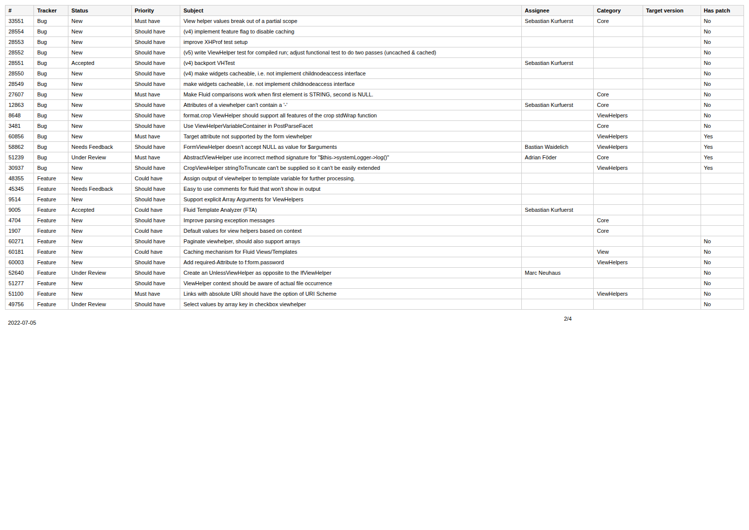| # | Tracker | Status | Priority | Subject | Assignee | Category | Target version | Has patch |
| --- | --- | --- | --- | --- | --- | --- | --- | --- |
| 33551 | Bug | New | Must have | View helper values break out of a partial scope | Sebastian Kurfuerst | Core | | No |
| 28554 | Bug | New | Should have | (v4) implement feature flag to disable caching | | | | No |
| 28553 | Bug | New | Should have | improve XHProf test setup | | | | No |
| 28552 | Bug | New | Should have | (v5) write ViewHelper test for compiled run; adjust functional test to do two passes (uncached & cached) | | | | No |
| 28551 | Bug | Accepted | Should have | (v4) backport VHTest | Sebastian Kurfuerst | | | No |
| 28550 | Bug | New | Should have | (v4) make widgets cacheable, i.e. not implement childnodeaccess interface | | | | No |
| 28549 | Bug | New | Should have | make widgets cacheable, i.e. not implement childnodeaccess interface | | | | No |
| 27607 | Bug | New | Must have | Make Fluid comparisons work when first element is STRING, second is NULL. | | Core | | No |
| 12863 | Bug | New | Should have | Attributes of a viewhelper can't contain a '-' | Sebastian Kurfuerst | Core | | No |
| 8648 | Bug | New | Should have | format.crop ViewHelper should support all features of the crop stdWrap function | | ViewHelpers | | No |
| 3481 | Bug | New | Should have | Use ViewHelperVariableContainer in PostParseFacet | | Core | | No |
| 60856 | Bug | New | Must have | Target attribute not supported by the form viewhelper | | ViewHelpers | | Yes |
| 58862 | Bug | Needs Feedback | Should have | FormViewHelper doesn't accept NULL as value for $arguments | Bastian Waidelich | ViewHelpers | | Yes |
| 51239 | Bug | Under Review | Must have | AbstractViewHelper use incorrect method signature for "$this->systemLogger->log()" | Adrian Föder | Core | | Yes |
| 30937 | Bug | New | Should have | CropViewHelper stringToTruncate can't be supplied so it can't be easily extended | | ViewHelpers | | Yes |
| 48355 | Feature | New | Could have | Assign output of viewhelper to template variable for further processing. | | | | |
| 45345 | Feature | Needs Feedback | Should have | Easy to use comments for fluid that won't show in output | | | | |
| 9514 | Feature | New | Should have | Support explicit Array Arguments for ViewHelpers | | | | |
| 9005 | Feature | Accepted | Could have | Fluid Template Analyzer (FTA) | Sebastian Kurfuerst | | | |
| 4704 | Feature | New | Should have | Improve parsing exception messages | | Core | | |
| 1907 | Feature | New | Could have | Default values for view helpers based on context | | Core | | |
| 60271 | Feature | New | Should have | Paginate viewhelper, should also support arrays | | | | No |
| 60181 | Feature | New | Could have | Caching mechanism for Fluid Views/Templates | | View | | No |
| 60003 | Feature | New | Should have | Add required-Attribute to f:form.password | | ViewHelpers | | No |
| 52640 | Feature | Under Review | Should have | Create an UnlessViewHelper as opposite to the IfViewHelper | Marc Neuhaus | | | No |
| 51277 | Feature | New | Should have | ViewHelper context should be aware of actual file occurrence | | | | No |
| 51100 | Feature | New | Must have | Links with absolute URI should have the option of URI Scheme | | ViewHelpers | | No |
| 49756 | Feature | Under Review | Should have | Select values by array key in checkbox viewhelper | | | | No |
| 2022-07-05 | 2/4 | |